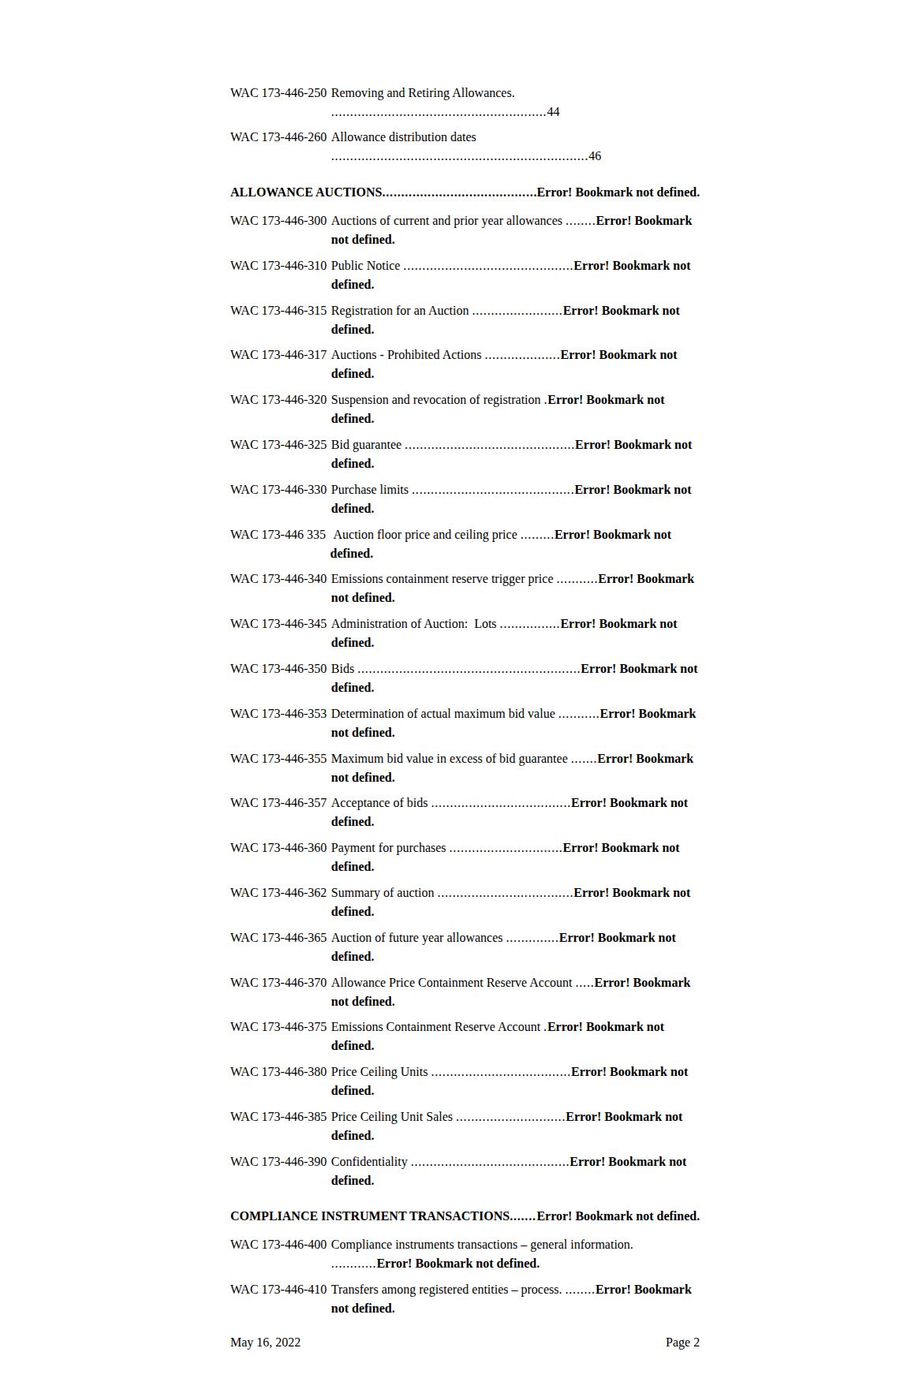WAC 173-446-250 Removing and Retiring Allowances. ......................................................... 44
WAC 173-446-260 Allowance distribution dates .................................................................... 46
ALLOWANCE AUCTIONS ...................................................... Error! Bookmark not defined.
WAC 173-446-300 Auctions of current and prior year allowances ........ Error! Bookmark not defined.
WAC 173-446-310 Public Notice ............................................. Error! Bookmark not defined.
WAC 173-446-315 Registration for an Auction ........................ Error! Bookmark not defined.
WAC 173-446-317 Auctions - Prohibited Actions .................... Error! Bookmark not defined.
WAC 173-446-320 Suspension and revocation of registration . Error! Bookmark not defined.
WAC 173-446-325 Bid guarantee ............................................. Error! Bookmark not defined.
WAC 173-446-330 Purchase limits ........................................... Error! Bookmark not defined.
WAC 173-446 335 Auction floor price and ceiling price ......... Error! Bookmark not defined.
WAC 173-446-340 Emissions containment reserve trigger price ........... Error! Bookmark not defined.
WAC 173-446-345 Administration of Auction: Lots ................ Error! Bookmark not defined.
WAC 173-446-350 Bids ........................................................... Error! Bookmark not defined.
WAC 173-446-353 Determination of actual maximum bid value ........... Error! Bookmark not defined.
WAC 173-446-355 Maximum bid value in excess of bid guarantee ....... Error! Bookmark not defined.
WAC 173-446-357 Acceptance of bids ..................................... Error! Bookmark not defined.
WAC 173-446-360 Payment for purchases .............................. Error! Bookmark not defined.
WAC 173-446-362 Summary of auction .................................... Error! Bookmark not defined.
WAC 173-446-365 Auction of future year allowances .............. Error! Bookmark not defined.
WAC 173-446-370 Allowance Price Containment Reserve Account ..... Error! Bookmark not defined.
WAC 173-446-375 Emissions Containment Reserve Account . Error! Bookmark not defined.
WAC 173-446-380 Price Ceiling Units ..................................... Error! Bookmark not defined.
WAC 173-446-385 Price Ceiling Unit Sales ............................. Error! Bookmark not defined.
WAC 173-446-390 Confidentiality .......................................... Error! Bookmark not defined.
COMPLIANCE INSTRUMENT TRANSACTIONS ............... Error! Bookmark not defined.
WAC 173-446-400 Compliance instruments transactions – general information. ............ Error! Bookmark not defined.
WAC 173-446-410 Transfers among registered entities – process. ........ Error! Bookmark not defined.
May 16, 2022 Page 2